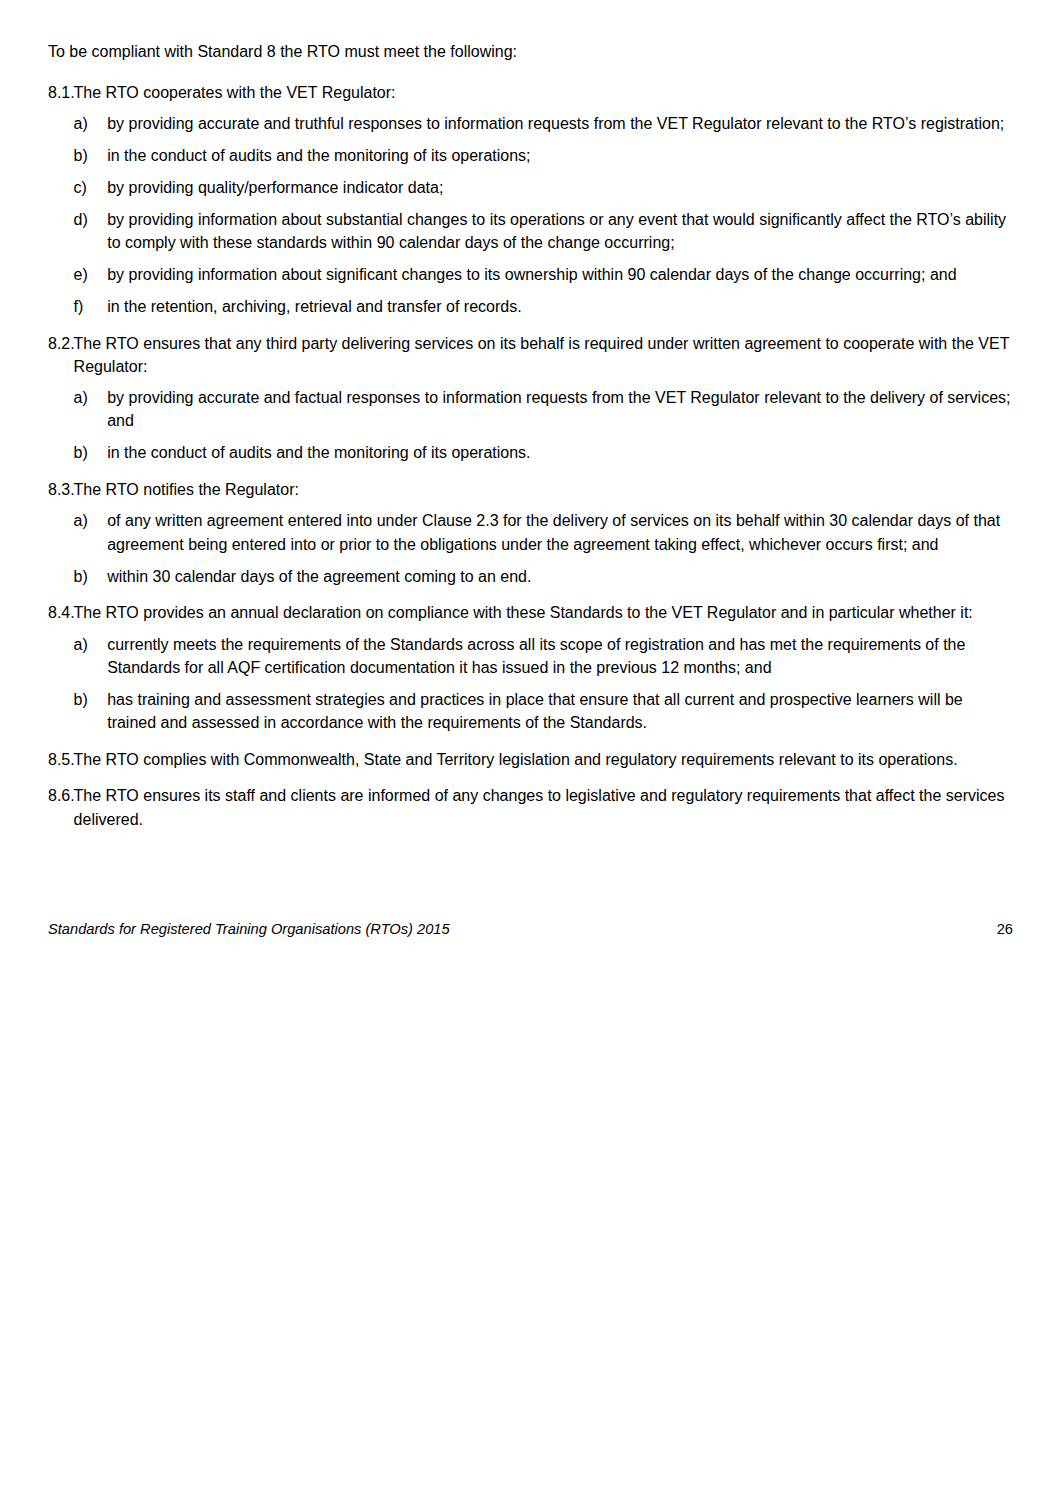To be compliant with Standard 8 the RTO must meet the following:
8.1. The RTO cooperates with the VET Regulator:
a) by providing accurate and truthful responses to information requests from the VET Regulator relevant to the RTO’s registration;
b) in the conduct of audits and the monitoring of its operations;
c) by providing quality/performance indicator data;
d) by providing information about substantial changes to its operations or any event that would significantly affect the RTO’s ability to comply with these standards within 90 calendar days of the change occurring;
e) by providing information about significant changes to its ownership within 90 calendar days of the change occurring; and
f) in the retention, archiving, retrieval and transfer of records.
8.2. The RTO ensures that any third party delivering services on its behalf is required under written agreement to cooperate with the VET Regulator:
a) by providing accurate and factual responses to information requests from the VET Regulator relevant to the delivery of services; and
b) in the conduct of audits and the monitoring of its operations.
8.3. The RTO notifies the Regulator:
a) of any written agreement entered into under Clause 2.3 for the delivery of services on its behalf within 30 calendar days of that agreement being entered into or prior to the obligations under the agreement taking effect, whichever occurs first; and
b) within 30 calendar days of the agreement coming to an end.
8.4. The RTO provides an annual declaration on compliance with these Standards to the VET Regulator and in particular whether it:
a) currently meets the requirements of the Standards across all its scope of registration and has met the requirements of the Standards for all AQF certification documentation it has issued in the previous 12 months; and
b) has training and assessment strategies and practices in place that ensure that all current and prospective learners will be trained and assessed in accordance with the requirements of the Standards.
8.5. The RTO complies with Commonwealth, State and Territory legislation and regulatory requirements relevant to its operations.
8.6. The RTO ensures its staff and clients are informed of any changes to legislative and regulatory requirements that affect the services delivered.
Standards for Registered Training Organisations (RTOs) 2015 26